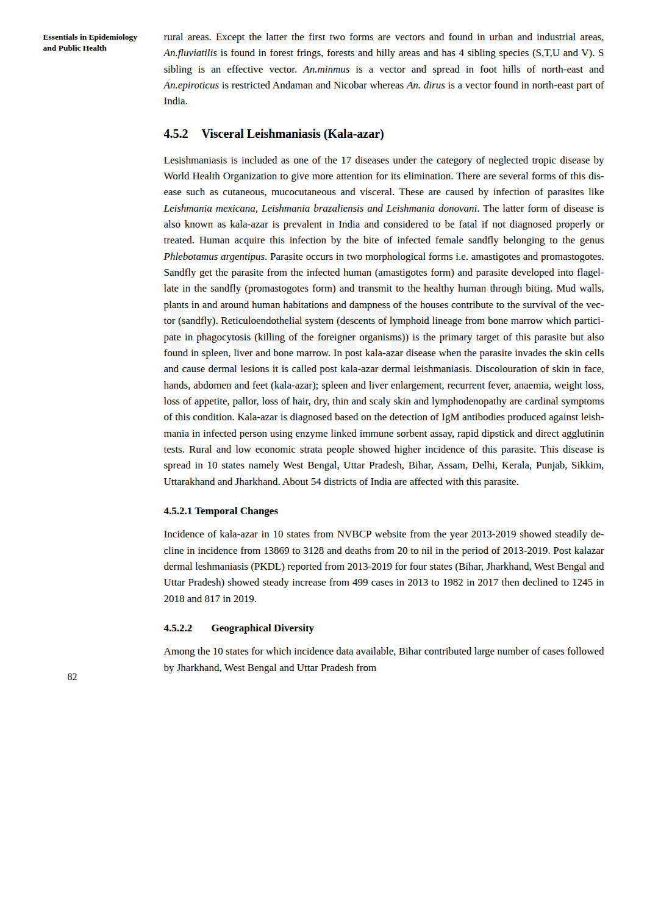IGNOU
Essentials in Epidemiology and Public Health
rural areas. Except the latter the first two forms are vectors and found in urban and industrial areas, An.fluviatilis is found in forest frings, forests and hilly areas and has 4 sibling species (S,T,U and V). S sibling is an effective vector. An.minmus is a vector and spread in foot hills of north-east and An.epiroticus is restricted Andaman and Nicobar whereas An. dirus is a vector found in north-east part of India.
4.5.2 Visceral Leishmaniasis (Kala-azar)
Lesishmaniasis is included as one of the 17 diseases under the category of neglected tropic disease by World Health Organization to give more attention for its elimination. There are several forms of this disease such as cutaneous, mucocutaneous and visceral. These are caused by infection of parasites like Leishmania mexicana, Leishmania brazaliensis and Leishmania donovani. The latter form of disease is also known as kala-azar is prevalent in India and considered to be fatal if not diagnosed properly or treated. Human acquire this infection by the bite of infected female sandfly belonging to the genus Phlebotamus argentipus. Parasite occurs in two morphological forms i.e. amastigotes and promastogotes. Sandfly get the parasite from the infected human (amastigotes form) and parasite developed into flagellate in the sandfly (promastogotes form) and transmit to the healthy human through biting. Mud walls, plants in and around human habitations and dampness of the houses contribute to the survival of the vector (sandfly). Reticuloendothelial system (descents of lymphoid lineage from bone marrow which participate in phagocytosis (killing of the foreigner organisms)) is the primary target of this parasite but also found in spleen, liver and bone marrow. In post kala-azar disease when the parasite invades the skin cells and cause dermal lesions it is called post kala-azar dermal leishmaniasis. Discolouration of skin in face, hands, abdomen and feet (kala-azar); spleen and liver enlargement, recurrent fever, anaemia, weight loss, loss of appetite, pallor, loss of hair, dry, thin and scaly skin and lymphodenopathy are cardinal symptoms of this condition. Kala-azar is diagnosed based on the detection of IgM antibodies produced against leishmania in infected person using enzyme linked immune sorbent assay, rapid dipstick and direct agglutinin tests. Rural and low economic strata people showed higher incidence of this parasite. This disease is spread in 10 states namely West Bengal, Uttar Pradesh, Bihar, Assam, Delhi, Kerala, Punjab, Sikkim, Uttarakhand and Jharkhand. About 54 districts of India are affected with this parasite.
4.5.2.1 Temporal Changes
Incidence of kala-azar in 10 states from NVBCP website from the year 2013-2019 showed steadily decline in incidence from 13869 to 3128 and deaths from 20 to nil in the period of 2013-2019. Post kalazar dermal leshmaniasis (PKDL) reported from 2013-2019 for four states (Bihar, Jharkhand, West Bengal and Uttar Pradesh) showed steady increase from 499 cases in 2013 to 1982 in 2017 then declined to 1245 in 2018 and 817 in 2019.
4.5.2.2 Geographical Diversity
Among the 10 states for which incidence data available, Bihar contributed large number of cases followed by Jharkhand, West Bengal and Uttar Pradesh from
82